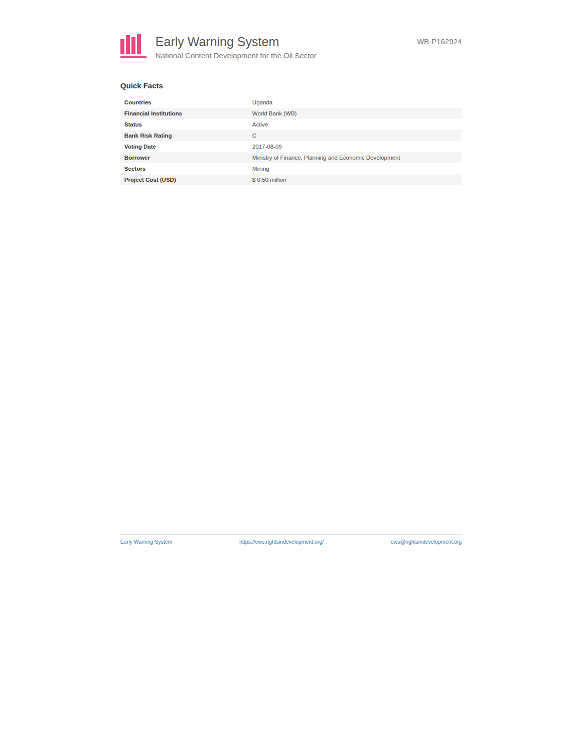Early Warning System
National Content Development for the Oil Sector
WB-P162924
Quick Facts
| Countries | Uganda |
| Financial Institutions | World Bank (WB) |
| Status | Active |
| Bank Risk Rating | C |
| Voting Date | 2017-08-09 |
| Borrower | Ministry of Finance, Planning and Economic Development |
| Sectors | Mining |
| Project Cost (USD) | $ 0.50 million |
Early Warning System
https://ews.rightsindevelopment.org/
ews@rightsindevelopment.org